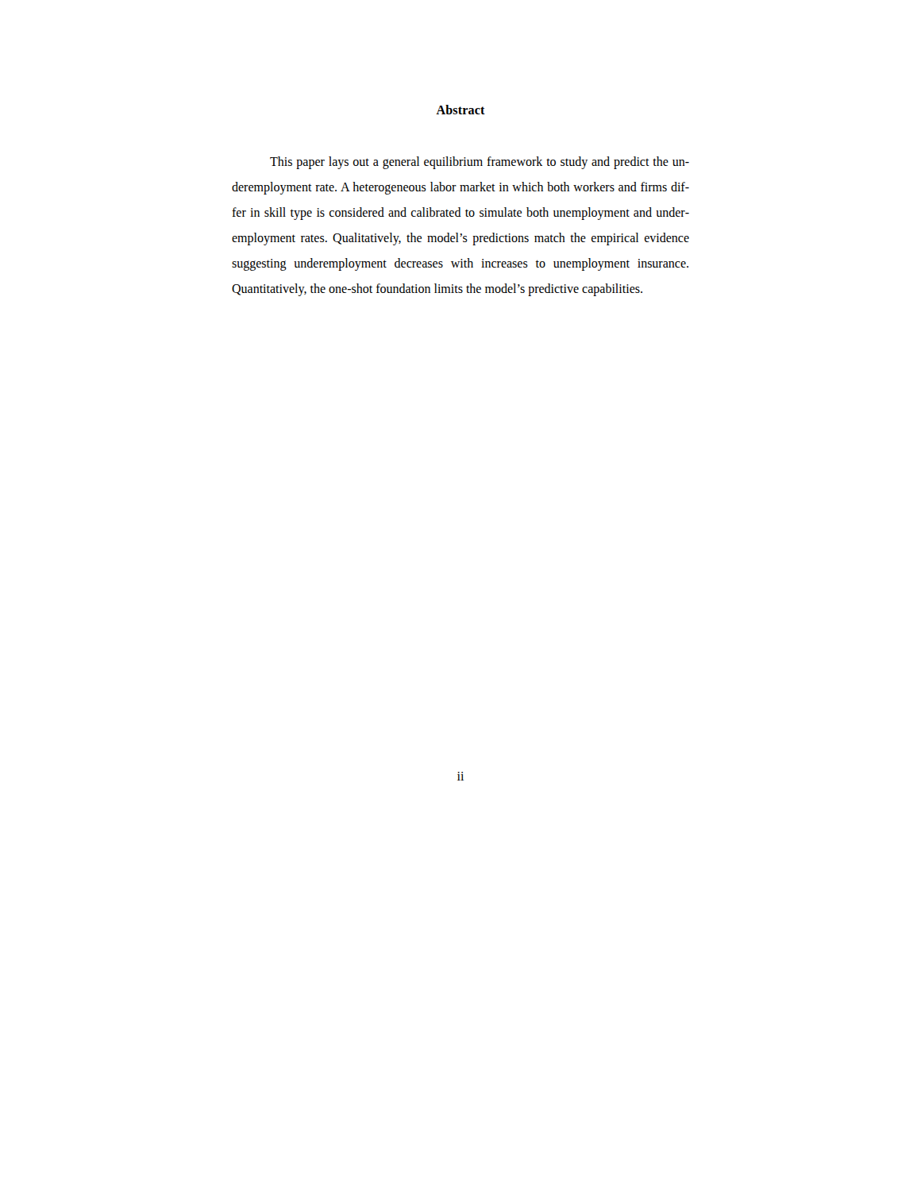Abstract
This paper lays out a general equilibrium framework to study and predict the underemployment rate. A heterogeneous labor market in which both workers and firms differ in skill type is considered and calibrated to simulate both unemployment and underemployment rates. Qualitatively, the model’s predictions match the empirical evidence suggesting underemployment decreases with increases to unemployment insurance. Quantitatively, the one-shot foundation limits the model’s predictive capabilities.
ii